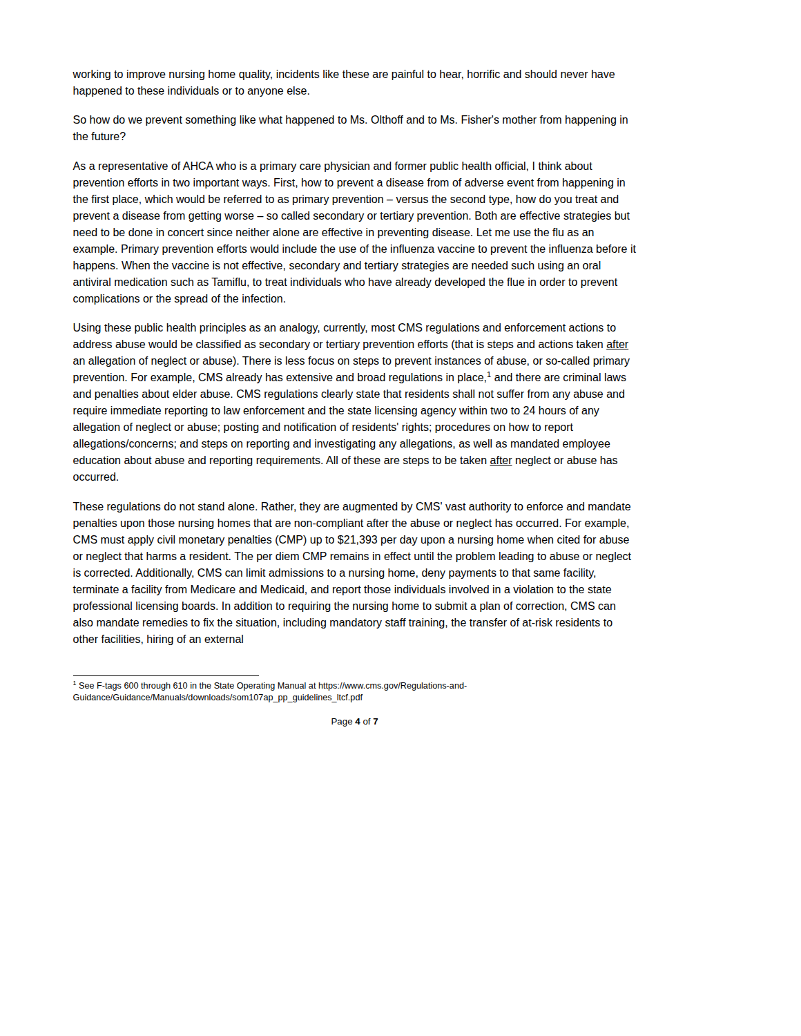working to improve nursing home quality, incidents like these are painful to hear, horrific and should never have happened to these individuals or to anyone else.
So how do we prevent something like what happened to Ms. Olthoff and to Ms. Fisher's mother from happening in the future?
As a representative of AHCA who is a primary care physician and former public health official, I think about prevention efforts in two important ways. First, how to prevent a disease from of adverse event from happening in the first place, which would be referred to as primary prevention – versus the second type, how do you treat and prevent a disease from getting worse – so called secondary or tertiary prevention. Both are effective strategies but need to be done in concert since neither alone are effective in preventing disease. Let me use the flu as an example. Primary prevention efforts would include the use of the influenza vaccine to prevent the influenza before it happens. When the vaccine is not effective, secondary and tertiary strategies are needed such using an oral antiviral medication such as Tamiflu, to treat individuals who have already developed the flue in order to prevent complications or the spread of the infection.
Using these public health principles as an analogy, currently, most CMS regulations and enforcement actions to address abuse would be classified as secondary or tertiary prevention efforts (that is steps and actions taken after an allegation of neglect or abuse). There is less focus on steps to prevent instances of abuse, or so-called primary prevention. For example, CMS already has extensive and broad regulations in place,1 and there are criminal laws and penalties about elder abuse. CMS regulations clearly state that residents shall not suffer from any abuse and require immediate reporting to law enforcement and the state licensing agency within two to 24 hours of any allegation of neglect or abuse; posting and notification of residents' rights; procedures on how to report allegations/concerns; and steps on reporting and investigating any allegations, as well as mandated employee education about abuse and reporting requirements. All of these are steps to be taken after neglect or abuse has occurred.
These regulations do not stand alone. Rather, they are augmented by CMS' vast authority to enforce and mandate penalties upon those nursing homes that are non-compliant after the abuse or neglect has occurred. For example, CMS must apply civil monetary penalties (CMP) up to $21,393 per day upon a nursing home when cited for abuse or neglect that harms a resident. The per diem CMP remains in effect until the problem leading to abuse or neglect is corrected. Additionally, CMS can limit admissions to a nursing home, deny payments to that same facility, terminate a facility from Medicare and Medicaid, and report those individuals involved in a violation to the state professional licensing boards. In addition to requiring the nursing home to submit a plan of correction, CMS can also mandate remedies to fix the situation, including mandatory staff training, the transfer of at-risk residents to other facilities, hiring of an external
1 See F-tags 600 through 610 in the State Operating Manual at https://www.cms.gov/Regulations-and-Guidance/Guidance/Manuals/downloads/som107ap_pp_guidelines_ltcf.pdf
Page 4 of 7